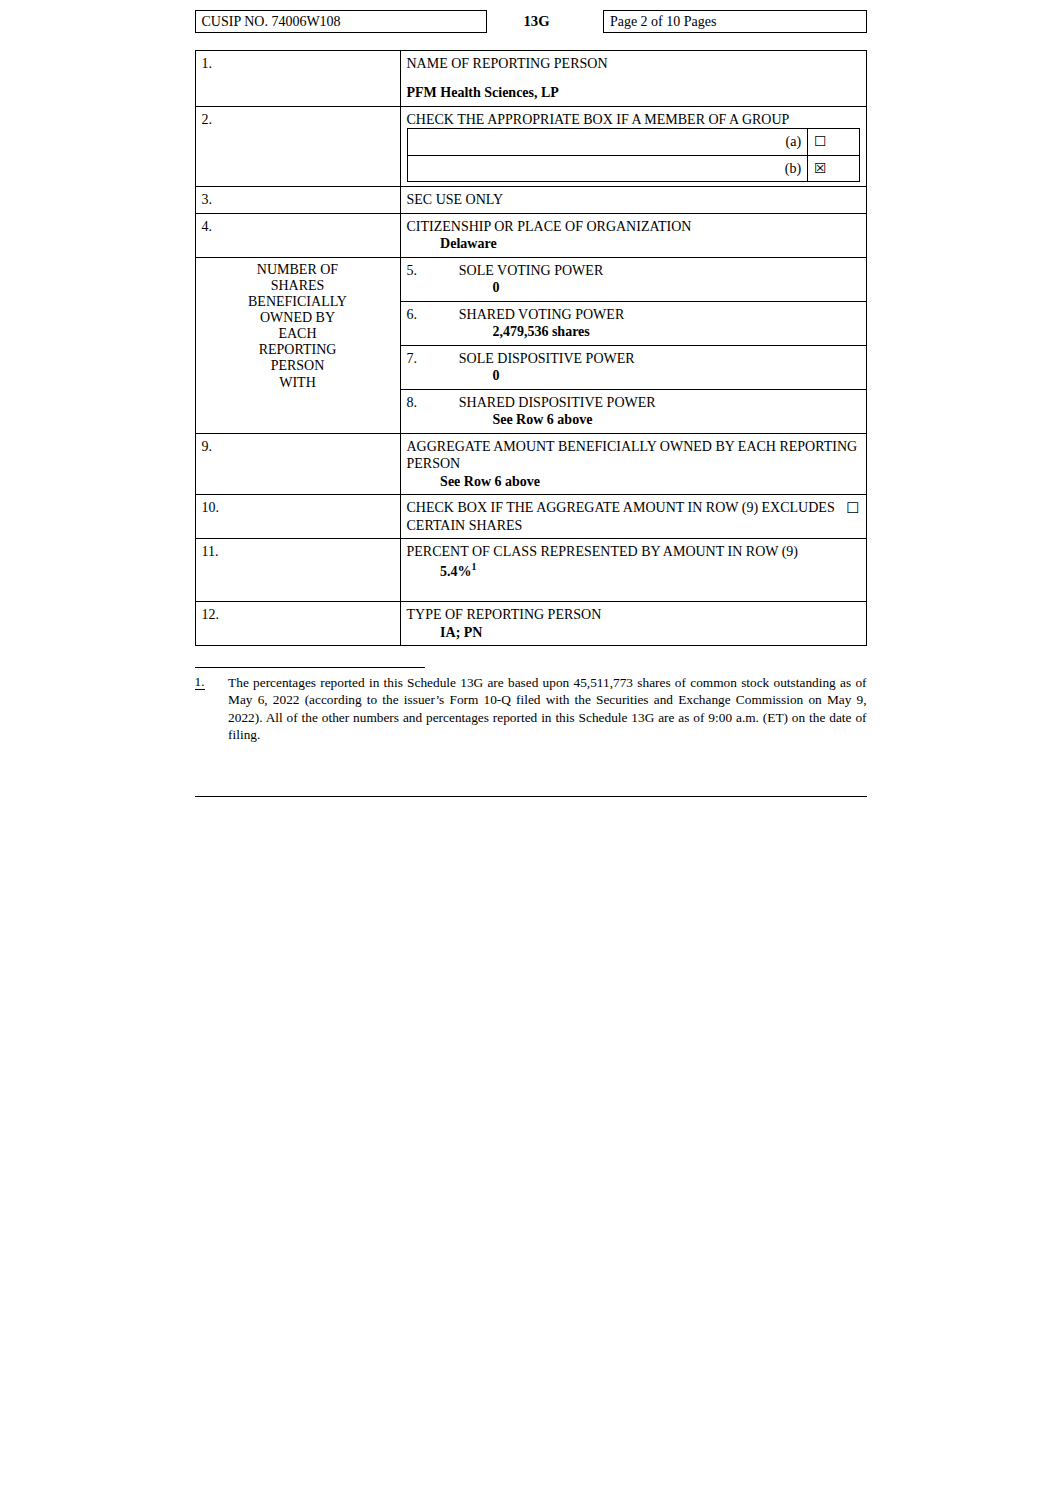| CUSIP NO. 74006W108 | 13G | Page 2 of 10 Pages |
| 1. | NAME OF REPORTING PERSON PFM Health Sciences, LP |
| 2. | CHECK THE APPROPRIATE BOX IF A MEMBER OF A GROUP / (a) / ☐ / / (b) / ☒ / |
| 3. | SEC USE ONLY |
| 4. | CITIZENSHIP OR PLACE OF ORGANIZATION Delaware |
| NUMBER OF SHARES BENEFICIALLY OWNED BY EACH REPORTING PERSON WITH | / 5. / SOLE VOTING POWER 0 / / 6. / SHARED VOTING POWER 2,479,536 shares / / 7. / SOLE DISPOSITIVE POWER 0 / / 8. / SHARED DISPOSITIVE POWER See Row 6 above / |
| 9. | AGGREGATE AMOUNT BENEFICIALLY OWNED BY EACH REPORTING PERSON See Row 6 above |
| 10. | ☐ CHECK BOX IF THE AGGREGATE AMOUNT IN ROW (9) EXCLUDES CERTAIN SHARES |
| 11. | PERCENT OF CLASS REPRESENTED BY AMOUNT IN ROW (9) 5.4% 1 |
| 12. | TYPE OF REPORTING PERSON IA; PN |
| 1. | The percentages reported in this Schedule 13G are based upon 45,511,773 shares of common stock outstanding as of May 6, 2022 (according to the issuer’s Form 10-Q filed with the Securities and Exchange Commission on May 9, 2022). All of the other numbers and percentages reported in this Schedule 13G are as of 9:00 a.m. (ET) on the date of filing. |